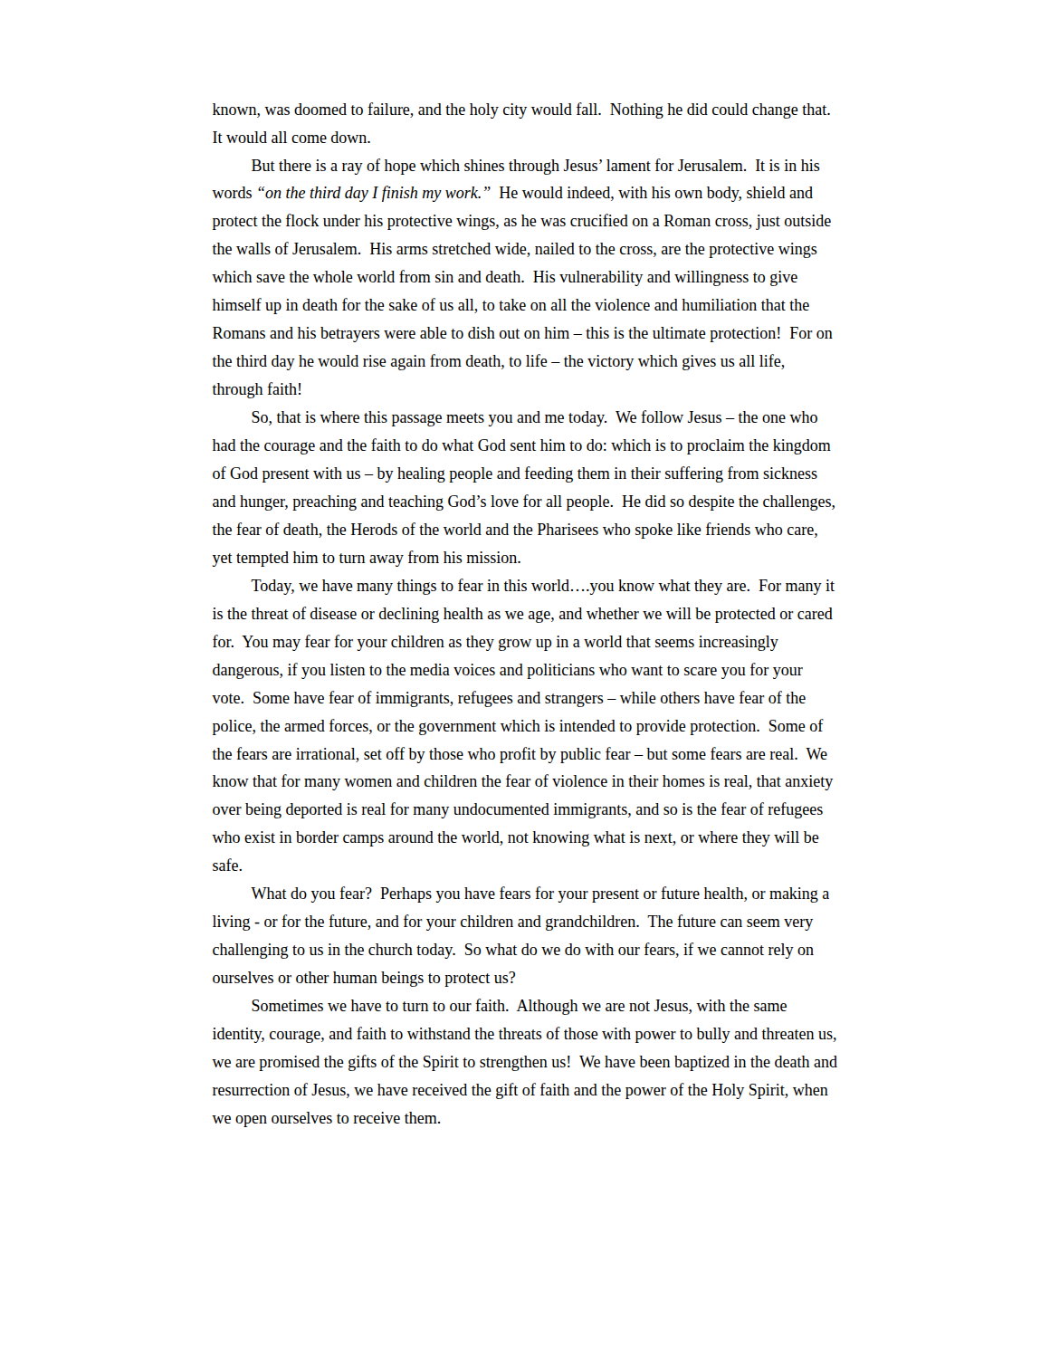known, was doomed to failure, and the holy city would fall. Nothing he did could change that. It would all come down.
But there is a ray of hope which shines through Jesus’ lament for Jerusalem. It is in his words “on the third day I finish my work.” He would indeed, with his own body, shield and protect the flock under his protective wings, as he was crucified on a Roman cross, just outside the walls of Jerusalem. His arms stretched wide, nailed to the cross, are the protective wings which save the whole world from sin and death. His vulnerability and willingness to give himself up in death for the sake of us all, to take on all the violence and humiliation that the Romans and his betrayers were able to dish out on him – this is the ultimate protection! For on the third day he would rise again from death, to life – the victory which gives us all life, through faith!
So, that is where this passage meets you and me today. We follow Jesus – the one who had the courage and the faith to do what God sent him to do: which is to proclaim the kingdom of God present with us – by healing people and feeding them in their suffering from sickness and hunger, preaching and teaching God’s love for all people. He did so despite the challenges, the fear of death, the Herods of the world and the Pharisees who spoke like friends who care, yet tempted him to turn away from his mission.
Today, we have many things to fear in this world….you know what they are. For many it is the threat of disease or declining health as we age, and whether we will be protected or cared for. You may fear for your children as they grow up in a world that seems increasingly dangerous, if you listen to the media voices and politicians who want to scare you for your vote. Some have fear of immigrants, refugees and strangers – while others have fear of the police, the armed forces, or the government which is intended to provide protection. Some of the fears are irrational, set off by those who profit by public fear – but some fears are real. We know that for many women and children the fear of violence in their homes is real, that anxiety over being deported is real for many undocumented immigrants, and so is the fear of refugees who exist in border camps around the world, not knowing what is next, or where they will be safe.
What do you fear? Perhaps you have fears for your present or future health, or making a living - or for the future, and for your children and grandchildren. The future can seem very challenging to us in the church today. So what do we do with our fears, if we cannot rely on ourselves or other human beings to protect us?
Sometimes we have to turn to our faith. Although we are not Jesus, with the same identity, courage, and faith to withstand the threats of those with power to bully and threaten us, we are promised the gifts of the Spirit to strengthen us! We have been baptized in the death and resurrection of Jesus, we have received the gift of faith and the power of the Holy Spirit, when we open ourselves to receive them.